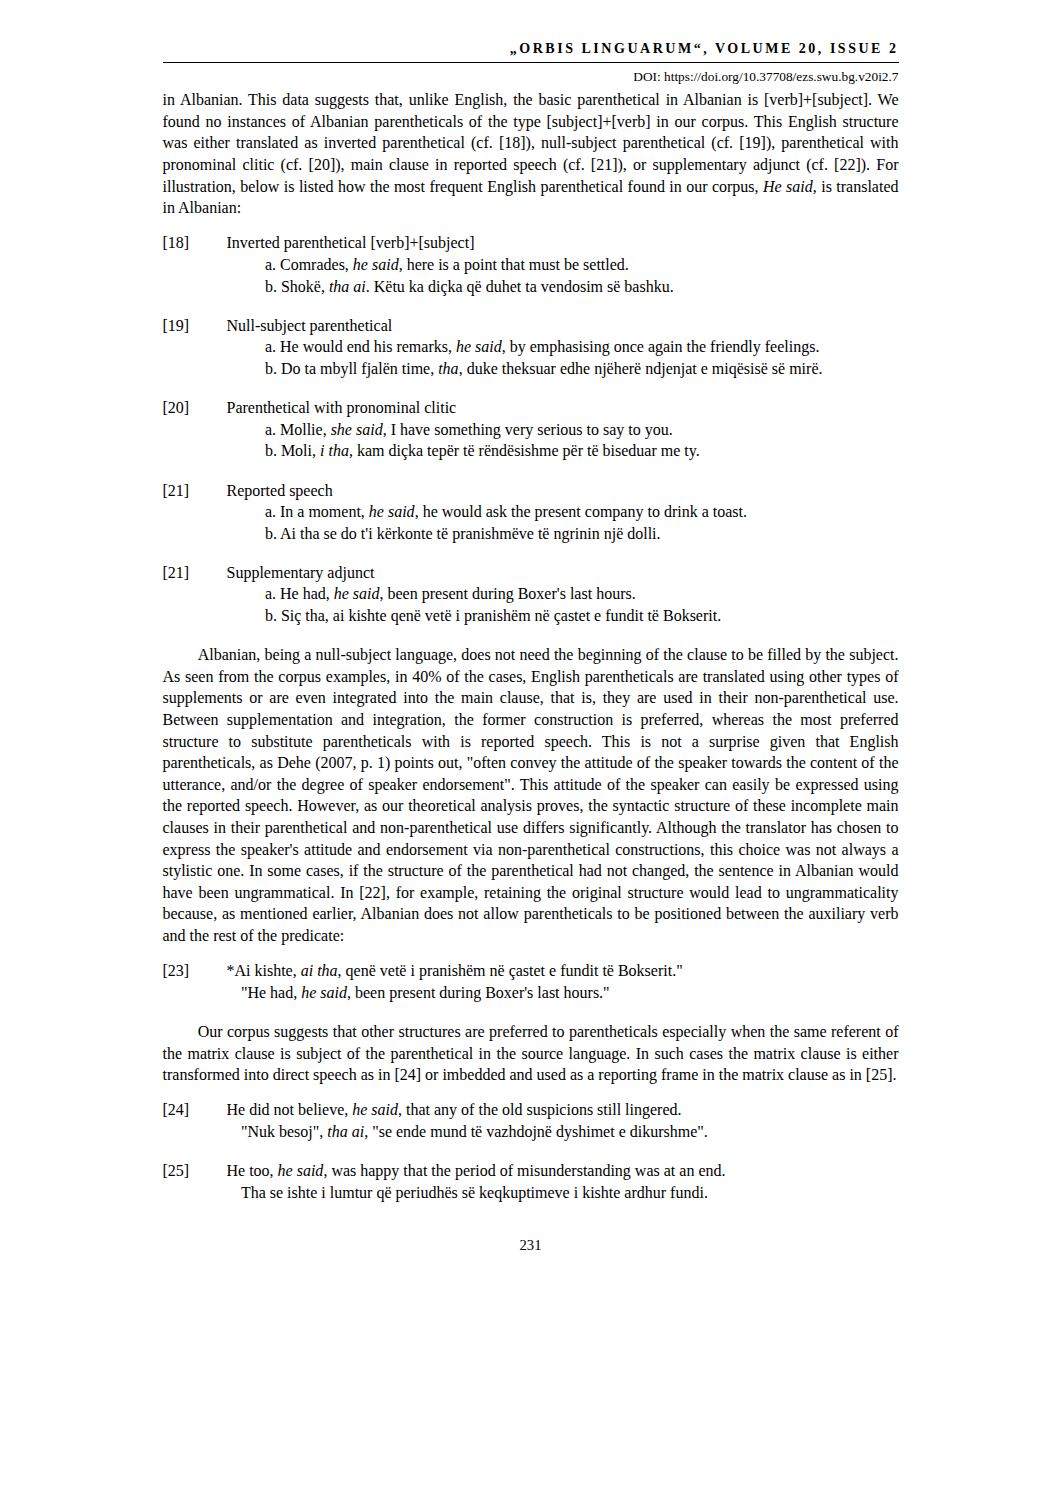„ORBIS LINGUARUM“, VOLUME 20, ISSUE 2 DOI: https://doi.org/10.37708/ezs.swu.bg.v20i2.7
in Albanian. This data suggests that, unlike English, the basic parenthetical in Albanian is [verb]+[subject]. We found no instances of Albanian parentheticals of the type [subject]+[verb] in our corpus. This English structure was either translated as inverted parenthetical (cf. [18]), null-subject parenthetical (cf. [19]), parenthetical with pronominal clitic (cf. [20]), main clause in reported speech (cf. [21]), or supplementary adjunct (cf. [22]). For illustration, below is listed how the most frequent English parenthetical found in our corpus, He said, is translated in Albanian:
[18]
Inverted parenthetical [verb]+[subject] a. Comrades, he said, here is a point that must be settled. b. Shokë, tha ai. Këtu ka diçka që duhet ta vendosim së bashku.
[19]
Null-subject parenthetical a. He would end his remarks, he said, by emphasising once again the friendly feelings. b. Do ta mbyll fjalën time, tha, duke theksuar edhe njëherë ndjenjat e miqësisë së mirë.
[20]
Parenthetical with pronominal clitic a. Mollie, she said, I have something very serious to say to you. b. Moli, i tha, kam diçka tepër të rëndësishme për të biseduar me ty.
[21]
Reported speech a. In a moment, he said, he would ask the present company to drink a toast. b. Ai tha se do t'i kërkonte të pranishmëve të ngrinin një dolli.
[21]
Supplementary adjunct a. He had, he said, been present during Boxer's last hours. b. Siç tha, ai kishte qenë vetë i pranishëm në çastet e fundit të Bokserit.
Albanian, being a null-subject language, does not need the beginning of the clause to be filled by the subject. As seen from the corpus examples, in 40% of the cases, English parentheticals are translated using other types of supplements or are even integrated into the main clause, that is, they are used in their non-parenthetical use. Between supplementation and integration, the former construction is preferred, whereas the most preferred structure to substitute parentheticals with is reported speech. This is not a surprise given that English parentheticals, as Dehe (2007, p. 1) points out, "often convey the attitude of the speaker towards the content of the utterance, and/or the degree of speaker endorsement". This attitude of the speaker can easily be expressed using the reported speech. However, as our theoretical analysis proves, the syntactic structure of these incomplete main clauses in their parenthetical and non-parenthetical use differs significantly. Although the translator has chosen to express the speaker's attitude and endorsement via non-parenthetical constructions, this choice was not always a stylistic one. In some cases, if the structure of the parenthetical had not changed, the sentence in Albanian would have been ungrammatical. In [22], for example, retaining the original structure would lead to ungrammaticality because, as mentioned earlier, Albanian does not allow parentheticals to be positioned between the auxiliary verb and the rest of the predicate:
[23]
*Ai kishte, ai tha, qenë vetë i pranishëm në çastet e fundit të Bokserit." "He had, he said, been present during Boxer's last hours."
Our corpus suggests that other structures are preferred to parentheticals especially when the same referent of the matrix clause is subject of the parenthetical in the source language. In such cases the matrix clause is either transformed into direct speech as in [24] or imbedded and used as a reporting frame in the matrix clause as in [25].
[24]
He did not believe, he said, that any of the old suspicions still lingered. "Nuk besoj", tha ai, "se ende mund të vazhdojnë dyshimet e dikurshme".
[25]
He too, he said, was happy that the period of misunderstanding was at an end. Tha se ishte i lumtur që periudhës së keqkuptimeve i kishte ardhur fundi.
231